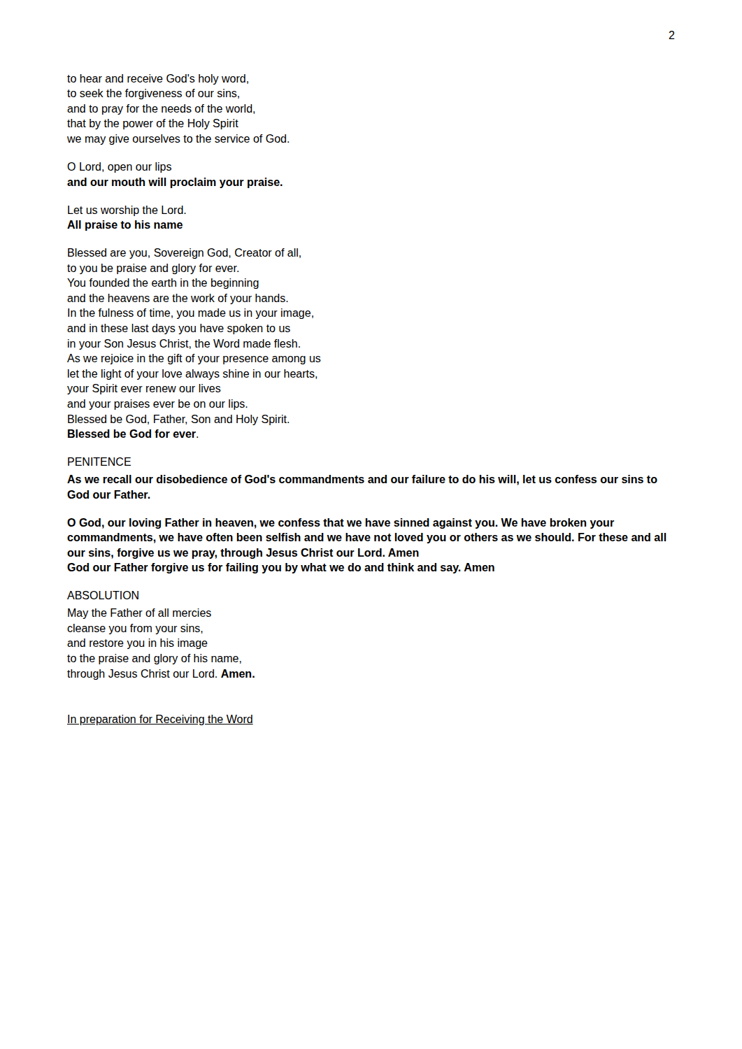2
to hear and receive God's holy word,
to seek the forgiveness of our sins,
and to pray for the needs of the world,
that by the power of the Holy Spirit
we may give ourselves to the service of God.
O Lord, open our lips
and our mouth will proclaim your praise.
Let us worship the Lord.
All praise to his name
Blessed are you, Sovereign God, Creator of all,
to you be praise and glory for ever.
You founded the earth in the beginning
and the heavens are the work of your hands.
In the fulness of time, you made us in your image,
and in these last days you have spoken to us
in your Son Jesus Christ, the Word made flesh.
As we rejoice in the gift of your presence among us
let the light of your love always shine in our hearts,
your Spirit ever renew our lives
and your praises ever be on our lips.
Blessed be God, Father, Son and Holy Spirit.
Blessed be God for ever.
PENITENCE
As we recall our disobedience of God's commandments and our failure to do his will, let us confess our sins to God our Father.
O God, our loving Father in heaven, we confess that we have sinned against you. We have broken your commandments, we have often been selfish and we have not loved you or others as we should. For these and all our sins, forgive us we pray, through Jesus Christ our Lord. Amen
God our Father forgive us for failing you by what we do and think and say. Amen
ABSOLUTION
May the Father of all mercies
cleanse you from your sins,
and restore you in his image
to the praise and glory of his name,
through Jesus Christ our Lord. Amen.
In preparation for Receiving the Word